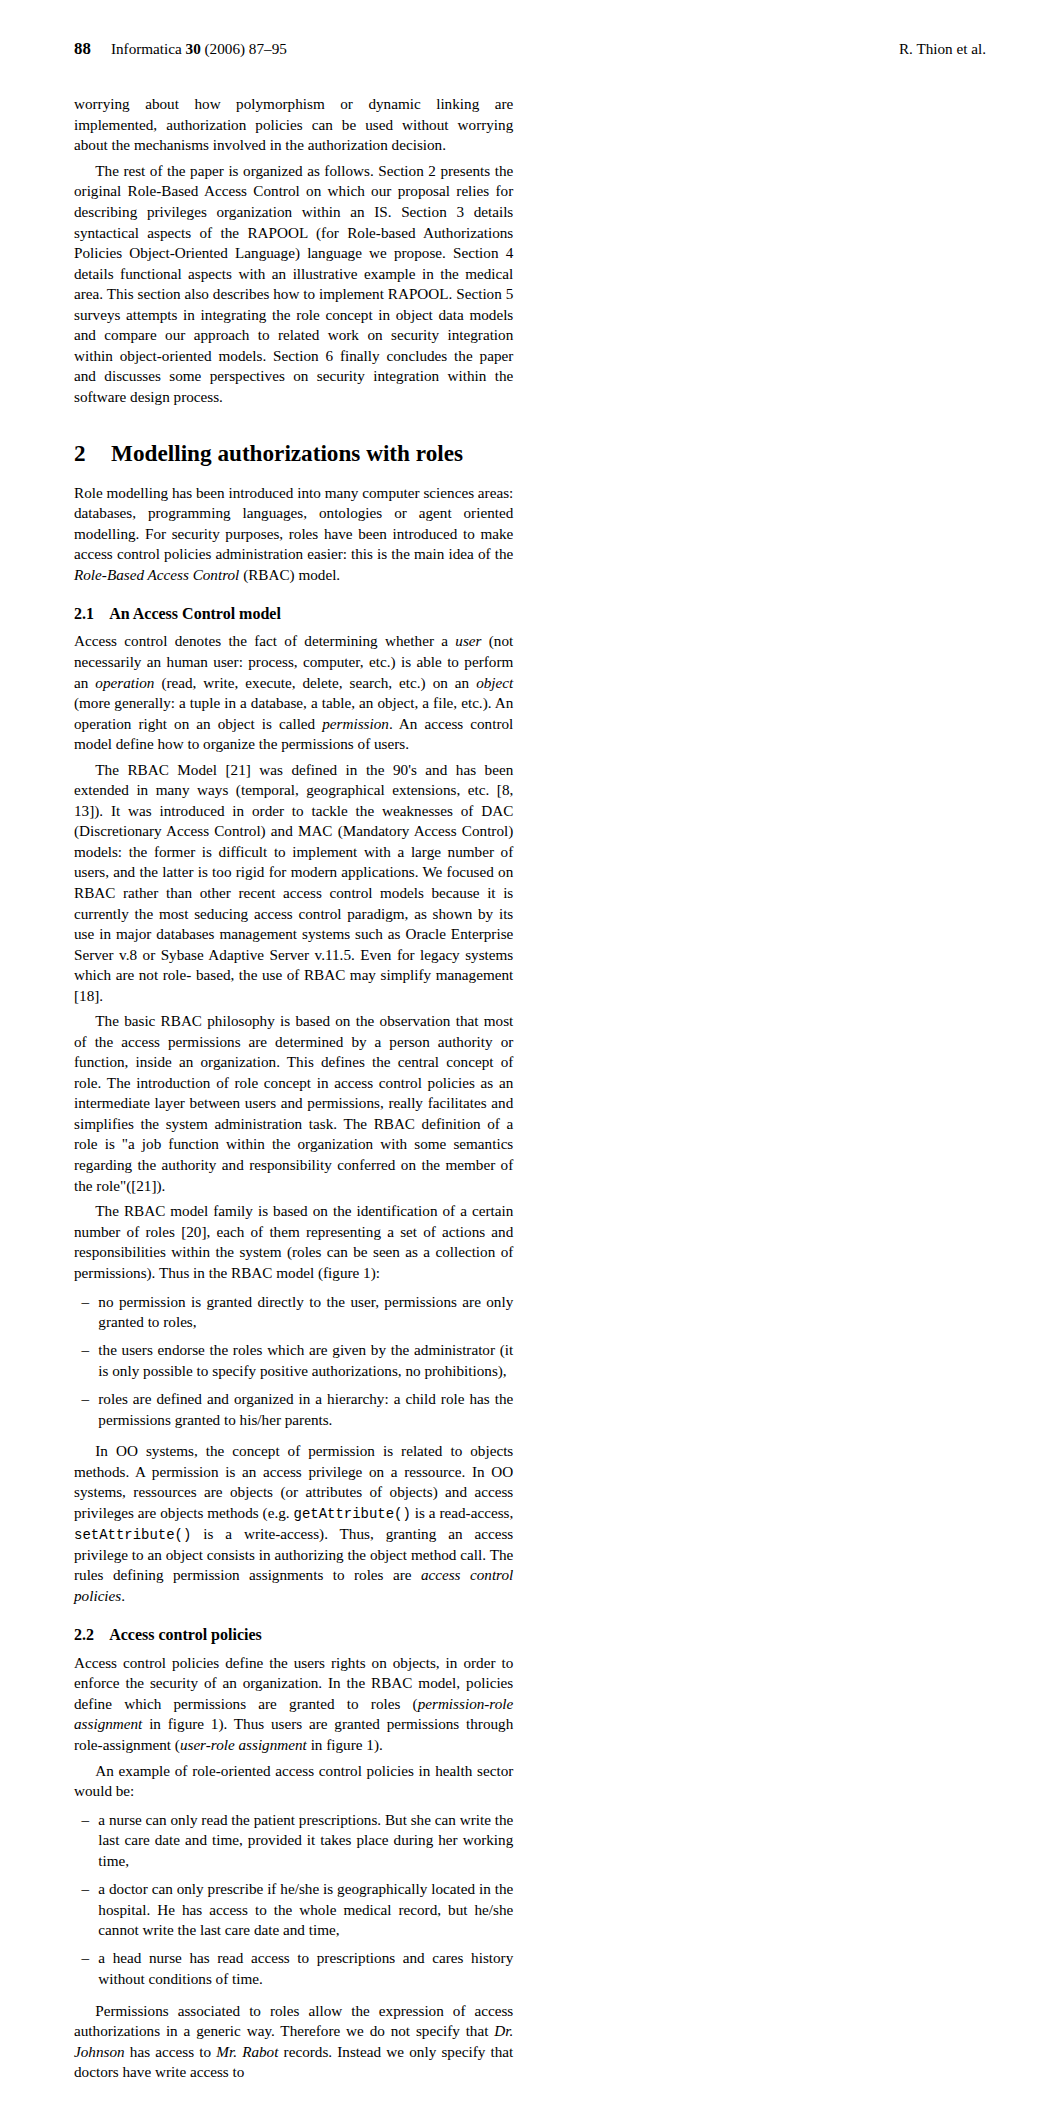88 Informatica 30 (2006) 87–95 R. Thion et al.
worrying about how polymorphism or dynamic linking are implemented, authorization policies can be used without worrying about the mechanisms involved in the authorization decision.
The rest of the paper is organized as follows. Section 2 presents the original Role-Based Access Control on which our proposal relies for describing privileges organization within an IS. Section 3 details syntactical aspects of the RAPOOL (for Role-based Authorizations Policies Object-Oriented Language) language we propose. Section 4 details functional aspects with an illustrative example in the medical area. This section also describes how to implement RAPOOL. Section 5 surveys attempts in integrating the role concept in object data models and compare our approach to related work on security integration within object-oriented models. Section 6 finally concludes the paper and discusses some perspectives on security integration within the software design process.
2 Modelling authorizations with roles
Role modelling has been introduced into many computer sciences areas: databases, programming languages, ontologies or agent oriented modelling. For security purposes, roles have been introduced to make access control policies administration easier: this is the main idea of the Role-Based Access Control (RBAC) model.
2.1 An Access Control model
Access control denotes the fact of determining whether a user (not necessarily an human user: process, computer, etc.) is able to perform an operation (read, write, execute, delete, search, etc.) on an object (more generally: a tuple in a database, a table, an object, a file, etc.). An operation right on an object is called permission. An access control model define how to organize the permissions of users.
The RBAC Model [21] was defined in the 90's and has been extended in many ways (temporal, geographical extensions, etc. [8, 13]). It was introduced in order to tackle the weaknesses of DAC (Discretionary Access Control) and MAC (Mandatory Access Control) models: the former is difficult to implement with a large number of users, and the latter is too rigid for modern applications. We focused on RBAC rather than other recent access control models because it is currently the most seducing access control paradigm, as shown by its use in major databases management systems such as Oracle Enterprise Server v.8 or Sybase Adaptive Server v.11.5. Even for legacy systems which are not role- based, the use of RBAC may simplify management [18].
The basic RBAC philosophy is based on the observation that most of the access permissions are determined by a person authority or function, inside an organization. This defines the central concept of role. The introduction of role concept in access control policies as an intermediate layer between users and permissions, really facilitates and simplifies the system administration task. The RBAC definition of a role is "a job function within the organization with some semantics regarding the authority and responsibility conferred on the member of the role"([21]).
The RBAC model family is based on the identification of a certain number of roles [20], each of them representing a set of actions and responsibilities within the system (roles can be seen as a collection of permissions). Thus in the RBAC model (figure 1):
no permission is granted directly to the user, permissions are only granted to roles,
the users endorse the roles which are given by the administrator (it is only possible to specify positive authorizations, no prohibitions),
roles are defined and organized in a hierarchy: a child role has the permissions granted to his/her parents.
In OO systems, the concept of permission is related to objects methods. A permission is an access privilege on a ressource. In OO systems, ressources are objects (or attributes of objects) and access privileges are objects methods (e.g. getAttribute() is a read-access, setAttribute() is a write-access). Thus, granting an access privilege to an object consists in authorizing the object method call. The rules defining permission assignments to roles are access control policies.
2.2 Access control policies
Access control policies define the users rights on objects, in order to enforce the security of an organization. In the RBAC model, policies define which permissions are granted to roles (permission-role assignment in figure 1). Thus users are granted permissions through role-assignment (user-role assignment in figure 1).
An example of role-oriented access control policies in health sector would be:
a nurse can only read the patient prescriptions. But she can write the last care date and time, provided it takes place during her working time,
a doctor can only prescribe if he/she is geographically located in the hospital. He has access to the whole medical record, but he/she cannot write the last care date and time,
a head nurse has read access to prescriptions and cares history without conditions of time.
Permissions associated to roles allow the expression of access authorizations in a generic way. Therefore we do not specify that Dr. Johnson has access to Mr. Rabot records. Instead we only specify that doctors have write access to